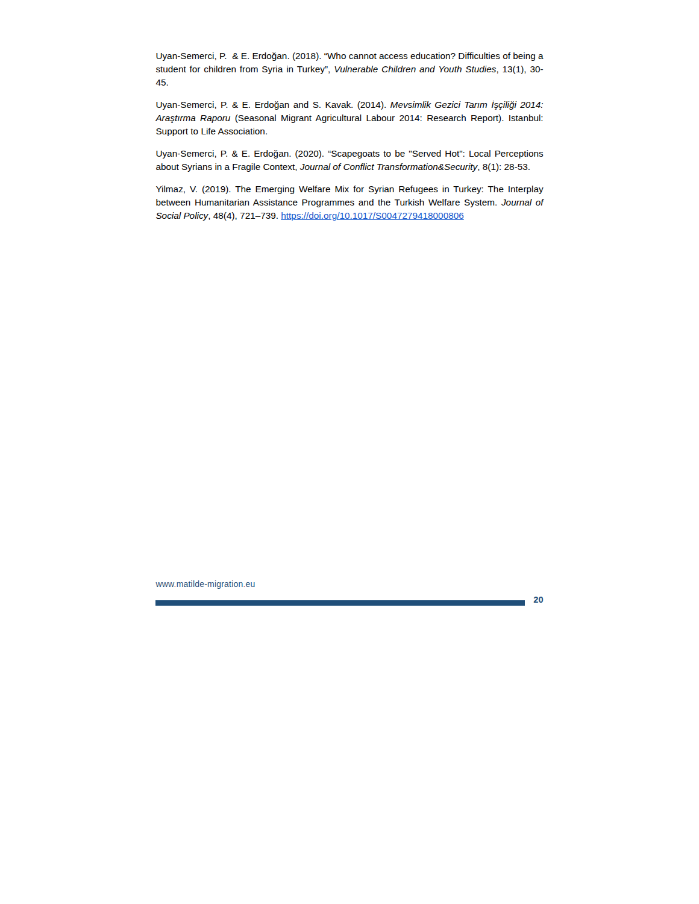Uyan-Semerci, P. & E. Erdoğan. (2018). “Who cannot access education? Difficulties of being a student for children from Syria in Turkey”, Vulnerable Children and Youth Studies, 13(1), 30-45.
Uyan-Semerci, P. & E. Erdoğan and S. Kavak. (2014). Mevsimlik Gezici Tarım İşçiliği 2014: Araştırma Raporu (Seasonal Migrant Agricultural Labour 2014: Research Report). Istanbul: Support to Life Association.
Uyan-Semerci, P. & E. Erdoğan. (2020). “Scapegoats to be "Served Hot": Local Perceptions about Syrians in a Fragile Context, Journal of Conflict Transformation&Security, 8(1): 28-53.
Yilmaz, V. (2019). The Emerging Welfare Mix for Syrian Refugees in Turkey: The Interplay between Humanitarian Assistance Programmes and the Turkish Welfare System. Journal of Social Policy, 48(4), 721–739. https://doi.org/10.1017/S0047279418000806
www. matilde-migration. eu
20